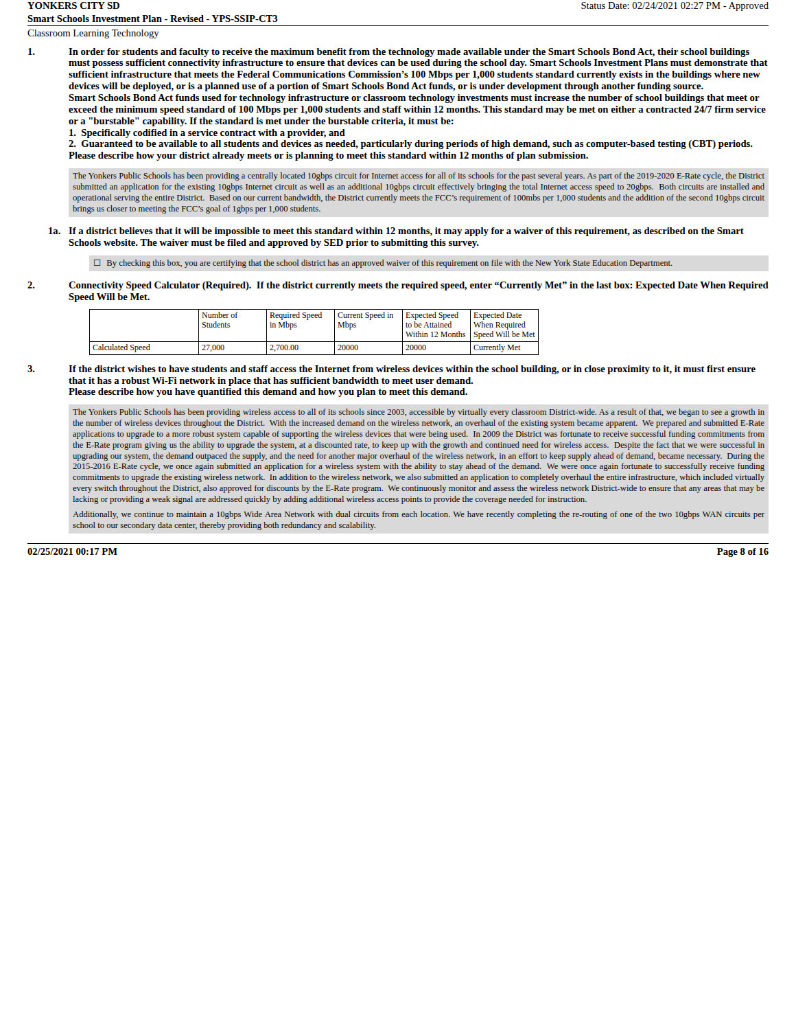YONKERS CITY SD Status Date: 02/24/2021 02:27 PM - Approved
Smart Schools Investment Plan - Revised - YPS-SSIP-CT3
Classroom Learning Technology
1.
In order for students and faculty to receive the maximum benefit from the technology made available under the Smart Schools Bond Act, their school buildings must possess sufficient connectivity infrastructure to ensure that devices can be used during the school day. Smart Schools Investment Plans must demonstrate that sufficient infrastructure that meets the Federal Communications Commission’s 100 Mbps per 1,000 students standard currently exists in the buildings where new devices will be deployed, or is a planned use of a portion of Smart Schools Bond Act funds, or is under development through another funding source.
Smart Schools Bond Act funds used for technology infrastructure or classroom technology investments must increase the number of school buildings that meet or exceed the minimum speed standard of 100 Mbps per 1,000 students and staff within 12 months. This standard may be met on either a contracted 24/7 firm service or a "burstable" capability. If the standard is met under the burstable criteria, it must be:
1. Specifically codified in a service contract with a provider, and
2. Guaranteed to be available to all students and devices as needed, particularly during periods of high demand, such as computer-based testing (CBT) periods.
Please describe how your district already meets or is planning to meet this standard within 12 months of plan submission.
The Yonkers Public Schools has been providing a centrally located 10gbps circuit for Internet access for all of its schools for the past several years. As part of the 2019-2020 E-Rate cycle, the District submitted an application for the existing 10gbps Internet circuit as well as an additional 10gbps circuit effectively bringing the total Internet access speed to 20gbps. Both circuits are installed and operational serving the entire District. Based on our current bandwidth, the District currently meets the FCC’s requirement of 100mbs per 1,000 students and the addition of the second 10gbps circuit brings us closer to meeting the FCC’s goal of 1gbps per 1,000 students.
1a.
If a district believes that it will be impossible to meet this standard within 12 months, it may apply for a waiver of this requirement, as described on the Smart Schools website. The waiver must be filed and approved by SED prior to submitting this survey.
☐ By checking this box, you are certifying that the school district has an approved waiver of this requirement on file with the New York State Education Department.
2.
Connectivity Speed Calculator (Required). If the district currently meets the required speed, enter “Currently Met” in the last box: Expected Date When Required Speed Will be Met.
| | Number of Students | Required Speed in Mbps | Current Speed in Mbps | Expected Speed to be Attained Within 12 Months | Expected Date When Required Speed Will be Met |
| Calculated Speed | 27,000 | 2,700.00 | 20000 | 20000 | Currently Met |
3.
If the district wishes to have students and staff access the Internet from wireless devices within the school building, or in close proximity to it, it must first ensure that it has a robust Wi-Fi network in place that has sufficient bandwidth to meet user demand.
Please describe how you have quantified this demand and how you plan to meet this demand.
The Yonkers Public Schools has been providing wireless access to all of its schools since 2003, accessible by virtually every classroom District-wide. As a result of that, we began to see a growth in the number of wireless devices throughout the District. With the increased demand on the wireless network, an overhaul of the existing system became apparent. We prepared and submitted E-Rate applications to upgrade to a more robust system capable of supporting the wireless devices that were being used. In 2009 the District was fortunate to receive successful funding commitments from the E-Rate program giving us the ability to upgrade the system, at a discounted rate, to keep up with the growth and continued need for wireless access. Despite the fact that we were successful in upgrading our system, the demand outpaced the supply, and the need for another major overhaul of the wireless network, in an effort to keep supply ahead of demand, became necessary. During the 2015-2016 E-Rate cycle, we once again submitted an application for a wireless system with the ability to stay ahead of the demand. We were once again fortunate to successfully receive funding commitments to upgrade the existing wireless network. In addition to the wireless network, we also submitted an application to completely overhaul the entire infrastructure, which included virtually every switch throughout the District, also approved for discounts by the E-Rate program. We continuously monitor and assess the wireless network District-wide to ensure that any areas that may be lacking or providing a weak signal are addressed quickly by adding additional wireless access points to provide the coverage needed for instruction.
Additionally, we continue to maintain a 10gbps Wide Area Network with dual circuits from each location. We have recently completing the re-routing of one of the two 10gbps WAN circuits per school to our secondary data center, thereby providing both redundancy and scalability.
02/25/2021 00:17 PM Page 8 of 16